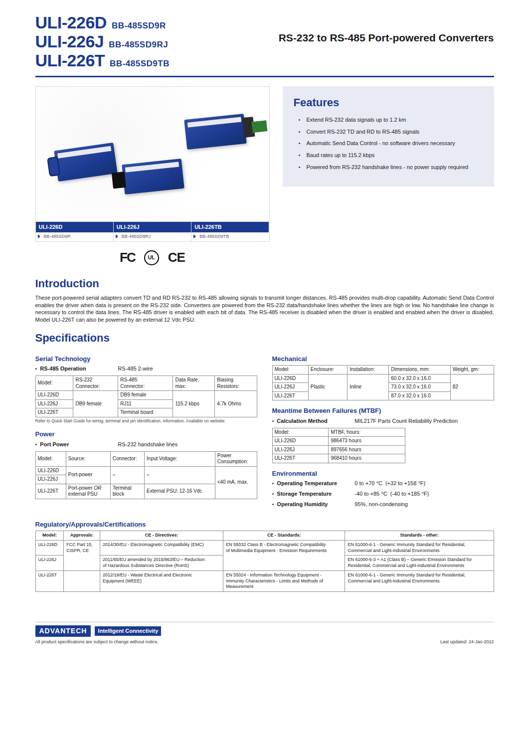ULI-226D BB-485SD9R
ULI-226J BB-485SD9RJ
ULI-226T BB-485SD9TB
RS-232 to RS-485 Port-powered Converters
ULI-226D
BB-485SD9R
ULI-226J
BB-485SD9RJ
ULI-226TB
BB-485SD9TB
FC UL CE
Features
Extend RS-232 data signals up to 1.2 km
Convert RS-232 TD and RD to RS-485 signals
Automatic Send Data Control - no software drivers necessary
Baud rates up to 115.2 kbps
Powered from RS-232 handshake lines - no power supply required
Introduction
These port-powered serial adapters convert TD and RD RS-232 to RS-485 allowing signals to transmit longer distances. RS-485 provides multi-drop capability. Automatic Send Data Control enables the driver when data is present on the RS-232 side. Converters are powered from the RS-232 data/handshake lines whether the lines are high or low. No handshake line change is necessary to control the data lines. The RS-485 driver is enabled with each bit of data. The RS-485 receiver is disabled when the driver is enabled and enabled when the driver is disabled. Model ULI-226T can also be powered by an external 12 Vdc PSU.
Specifications
Serial Technology
• RS-485 Operation RS-485 2-wire
| Model: | RS-232 Connector: | RS-485 Connector: | Data Rate, max: | Biasing Resistors: |
| --- | --- | --- | --- | --- |
| ULI-226D | DB9 female | DB9 female | 115.2 kbps | 4.7k Ohms |
| ULI-226J | RJ11 |
| ULI-226T | Terminal board |
Refer to Quick Start Guide for wiring, terminal and pin identification, information. Available on website.
Power
• Port Power RS-232 handshake lines
| Model: | Source: | Connector: | Input Voltage: | Power Consumption: |
| --- | --- | --- | --- | --- |
| ULI-226D | Port-power | – | – | <40 mA, max. |
| ULI-226J |
| ULI-226T | Port-power OR external PSU | Terminal block | External PSU: 12-16 Vdc |
Mechanical
| Model: | Enclosure: | Installation: | Dimensions, mm: | Weight, gm: |
| --- | --- | --- | --- | --- |
| ULI-226D | Plastic | Inline | 60.0 x 32.0 x 16.0 | 82 |
| ULI-226J | 73.0 x 32.0 x 16.0 |
| ULI-226T | 87.0 x 32.0 x 16.0 |
Meantime Between Failures (MTBF)
• Calculation Method MIL217F Parts Count Reliability Prediction
| Model: | MTBF, hours: |
| --- | --- |
| ULI-226D | 986473 hours |
| ULI-226J | 897656 hours |
| ULI-226T | 968410 hours |
Environmental
• Operating Temperature 0 to +70 °C (+32 to +158 °F)
• Storage Temperature -40 to +85 °C (-40 to +185 °F)
• Operating Humidity 95%, non-condensing
Regulatory/Approvals/Certifications
| Model: | Approvals: | CE - Directives: | CE - Standards: | Standards - other: |
| --- | --- | --- | --- | --- |
| ULI-226D | FCC Part 15, CISPR, CE | 2014/30/EU - Electromagnetic Compatibility (EMC) | EN 55032 Class B - Electromagnetic Compatibility of Multimedia Equipment - Emission Requirements | EN 61000-6-1 - Generic Immunity Standard for Residential, Commercial and Light-industrial Environments |
| ULI-226J | 2011/65/EU amended by 2015/863/EU – Reduction of Hazardous Substances Directive (RoHS) | EN 61000-6-3 + A1 (Class B) – Generic Emission Standard for Residential, Commercial and Light-industrial Environments |
| ULI-226T | EN 55024 - Information Technology Equipment - Immunity Characteristics - Limits and Methods of Measurement | EN 61000-6-1 - Generic Immunity Standard for Residential, Commercial and Light-industrial Environments |
| | 2012/19/EU - Waste Electrical and Electronic Equipment (WEEE) |
ADVANTECH Intelligent Connectivity
All product specifications are subject to change without notice.
Last updated: 24-Jan-2022